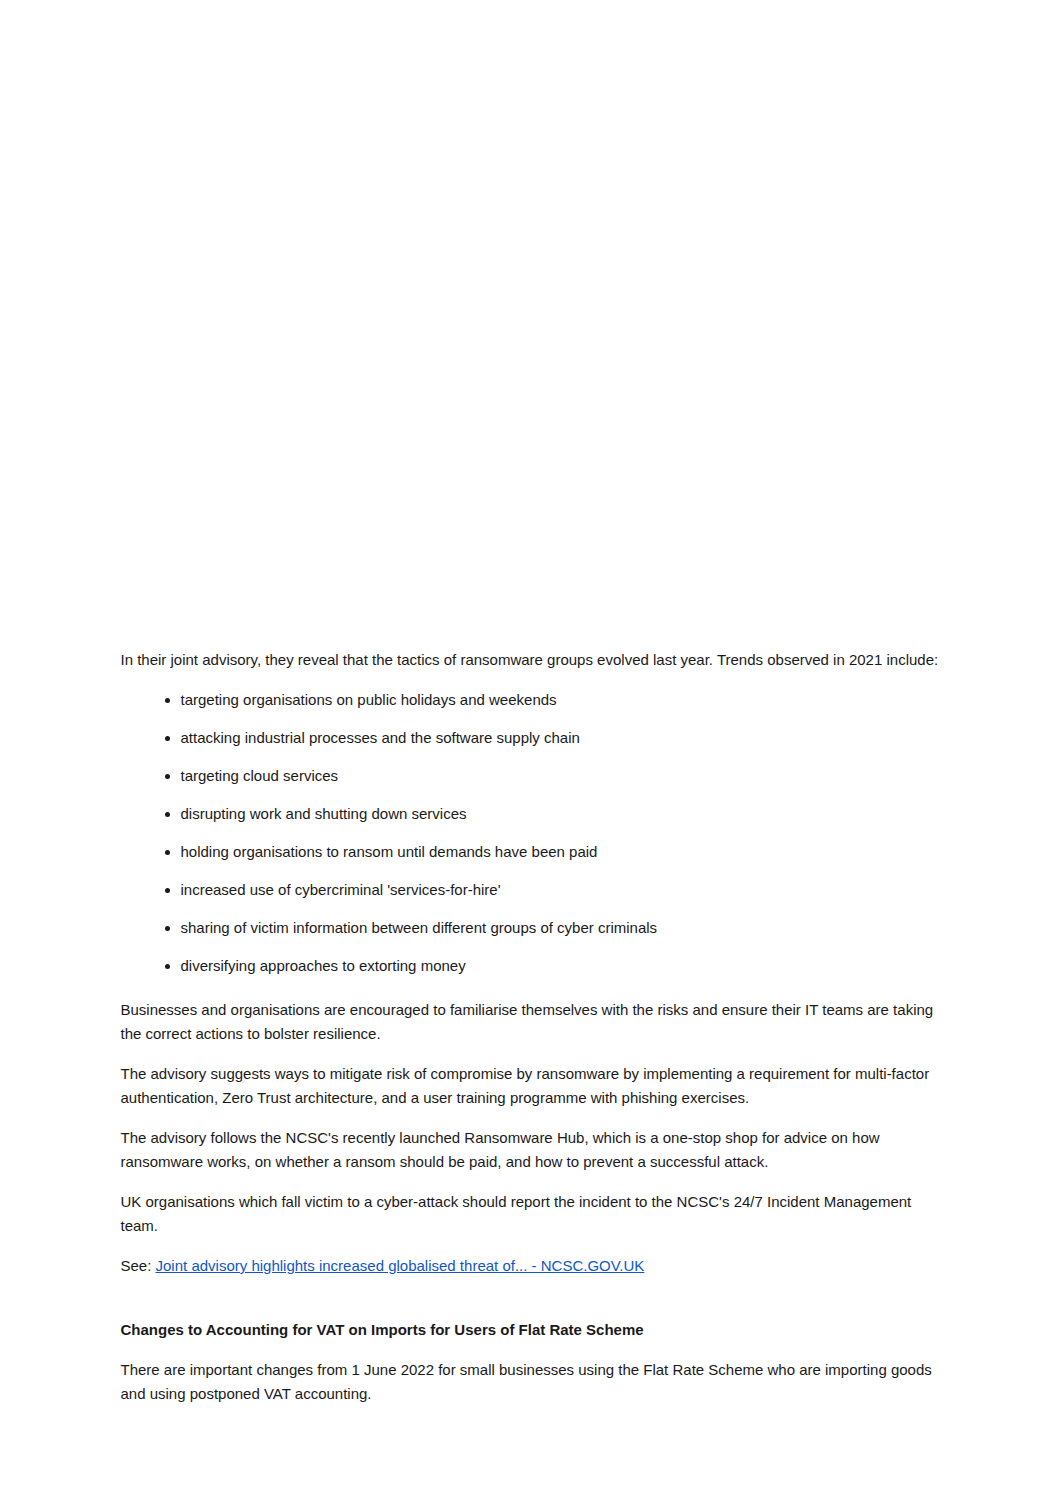In their joint advisory, they reveal that the tactics of ransomware groups evolved last year. Trends observed in 2021 include:
targeting organisations on public holidays and weekends
attacking industrial processes and the software supply chain
targeting cloud services
disrupting work and shutting down services
holding organisations to ransom until demands have been paid
increased use of cybercriminal 'services-for-hire'
sharing of victim information between different groups of cyber criminals
diversifying approaches to extorting money
Businesses and organisations are encouraged to familiarise themselves with the risks and ensure their IT teams are taking the correct actions to bolster resilience.
The advisory suggests ways to mitigate risk of compromise by ransomware by implementing a requirement for multi-factor authentication, Zero Trust architecture, and a user training programme with phishing exercises.
The advisory follows the NCSC's recently launched Ransomware Hub, which is a one-stop shop for advice on how ransomware works, on whether a ransom should be paid, and how to prevent a successful attack.
UK organisations which fall victim to a cyber-attack should report the incident to the NCSC's 24/7 Incident Management team.
See: Joint advisory highlights increased globalised threat of... - NCSC.GOV.UK
Changes to Accounting for VAT on Imports for Users of Flat Rate Scheme
There are important changes from 1 June 2022 for small businesses using the Flat Rate Scheme who are importing goods and using postponed VAT accounting.